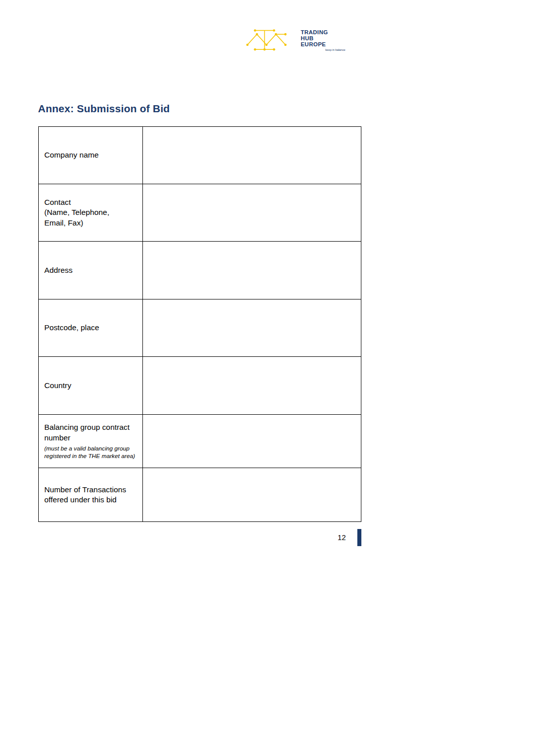TRADING HUB EUROPE keep in balance
Annex: Submission of Bid
| Company name | |
| Contact (Name, Telephone, Email, Fax) | |
| Address | |
| Postcode, place | |
| Country | |
| Balancing group contract number (must be a valid balancing group registered in the THE market area) | |
| Number of Transactions offered under this bid | |
12